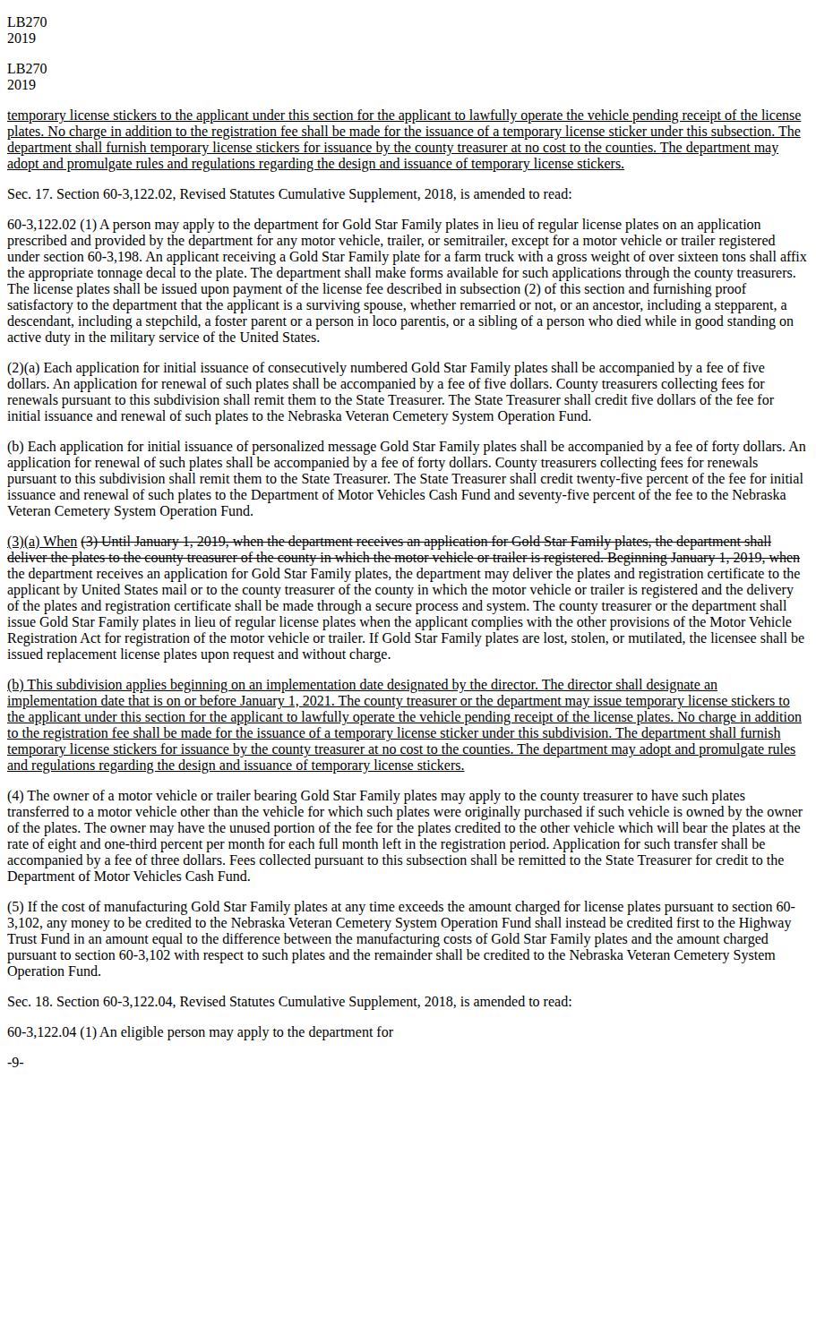LB270
2019
LB270
2019
temporary license stickers to the applicant under this section for the applicant to lawfully operate the vehicle pending receipt of the license plates. No charge in addition to the registration fee shall be made for the issuance of a temporary license sticker under this subsection. The department shall furnish temporary license stickers for issuance by the county treasurer at no cost to the counties. The department may adopt and promulgate rules and regulations regarding the design and issuance of temporary license stickers.
Sec. 17. Section 60-3,122.02, Revised Statutes Cumulative Supplement, 2018, is amended to read:
60-3,122.02 (1) A person may apply to the department for Gold Star Family plates in lieu of regular license plates on an application prescribed and provided by the department for any motor vehicle, trailer, or semitrailer, except for a motor vehicle or trailer registered under section 60-3,198. An applicant receiving a Gold Star Family plate for a farm truck with a gross weight of over sixteen tons shall affix the appropriate tonnage decal to the plate. The department shall make forms available for such applications through the county treasurers. The license plates shall be issued upon payment of the license fee described in subsection (2) of this section and furnishing proof satisfactory to the department that the applicant is a surviving spouse, whether remarried or not, or an ancestor, including a stepparent, a descendant, including a stepchild, a foster parent or a person in loco parentis, or a sibling of a person who died while in good standing on active duty in the military service of the United States.
(2)(a) Each application for initial issuance of consecutively numbered Gold Star Family plates shall be accompanied by a fee of five dollars. An application for renewal of such plates shall be accompanied by a fee of five dollars. County treasurers collecting fees for renewals pursuant to this subdivision shall remit them to the State Treasurer. The State Treasurer shall credit five dollars of the fee for initial issuance and renewal of such plates to the Nebraska Veteran Cemetery System Operation Fund.
(b) Each application for initial issuance of personalized message Gold Star Family plates shall be accompanied by a fee of forty dollars. An application for renewal of such plates shall be accompanied by a fee of forty dollars. County treasurers collecting fees for renewals pursuant to this subdivision shall remit them to the State Treasurer. The State Treasurer shall credit twenty-five percent of the fee for initial issuance and renewal of such plates to the Department of Motor Vehicles Cash Fund and seventy-five percent of the fee to the Nebraska Veteran Cemetery System Operation Fund.
(3)(a) When (3) Until January 1, 2019, when the department receives an application for Gold Star Family plates, the department shall deliver the plates to the county treasurer of the county in which the motor vehicle or trailer is registered. Beginning January 1, 2019, when the department receives an application for Gold Star Family plates, the department may deliver the plates and registration certificate to the applicant by United States mail or to the county treasurer of the county in which the motor vehicle or trailer is registered and the delivery of the plates and registration certificate shall be made through a secure process and system. The county treasurer or the department shall issue Gold Star Family plates in lieu of regular license plates when the applicant complies with the other provisions of the Motor Vehicle Registration Act for registration of the motor vehicle or trailer. If Gold Star Family plates are lost, stolen, or mutilated, the licensee shall be issued replacement license plates upon request and without charge.
(b) This subdivision applies beginning on an implementation date designated by the director. The director shall designate an implementation date that is on or before January 1, 2021. The county treasurer or the department may issue temporary license stickers to the applicant under this section for the applicant to lawfully operate the vehicle pending receipt of the license plates. No charge in addition to the registration fee shall be made for the issuance of a temporary license sticker under this subdivision. The department shall furnish temporary license stickers for issuance by the county treasurer at no cost to the counties. The department may adopt and promulgate rules and regulations regarding the design and issuance of temporary license stickers.
(4) The owner of a motor vehicle or trailer bearing Gold Star Family plates may apply to the county treasurer to have such plates transferred to a motor vehicle other than the vehicle for which such plates were originally purchased if such vehicle is owned by the owner of the plates. The owner may have the unused portion of the fee for the plates credited to the other vehicle which will bear the plates at the rate of eight and one-third percent per month for each full month left in the registration period. Application for such transfer shall be accompanied by a fee of three dollars. Fees collected pursuant to this subsection shall be remitted to the State Treasurer for credit to the Department of Motor Vehicles Cash Fund.
(5) If the cost of manufacturing Gold Star Family plates at any time exceeds the amount charged for license plates pursuant to section 60-3,102, any money to be credited to the Nebraska Veteran Cemetery System Operation Fund shall instead be credited first to the Highway Trust Fund in an amount equal to the difference between the manufacturing costs of Gold Star Family plates and the amount charged pursuant to section 60-3,102 with respect to such plates and the remainder shall be credited to the Nebraska Veteran Cemetery System Operation Fund.
Sec. 18. Section 60-3,122.04, Revised Statutes Cumulative Supplement, 2018, is amended to read:
60-3,122.04 (1) An eligible person may apply to the department for
-9-